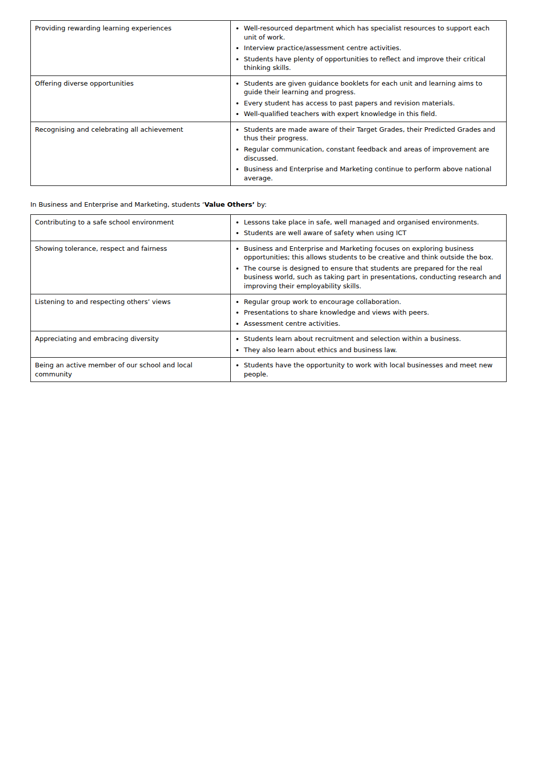| Providing rewarding learning experiences | Well-resourced department which has specialist resources to support each unit of work. Interview practice/assessment centre activities. Students have plenty of opportunities to reflect and improve their critical thinking skills. |
| Offering diverse opportunities | Students are given guidance booklets for each unit and learning aims to guide their learning and progress. Every student has access to past papers and revision materials. Well-qualified teachers with expert knowledge in this field. |
| Recognising and celebrating all achievement | Students are made aware of their Target Grades, their Predicted Grades and thus their progress. Regular communication, constant feedback and areas of improvement are discussed. Business and Enterprise and Marketing continue to perform above national average. |
In Business and Enterprise and Marketing, students ‘Value Others’ by:
| Contributing to a safe school environment | Lessons take place in safe, well managed and organised environments. Students are well aware of safety when using ICT |
| Showing tolerance, respect and fairness | Business and Enterprise and Marketing focuses on exploring business opportunities; this allows students to be creative and think outside the box. The course is designed to ensure that students are prepared for the real business world, such as taking part in presentations, conducting research and improving their employability skills. |
| Listening to and respecting others’ views | Regular group work to encourage collaboration. Presentations to share knowledge and views with peers. Assessment centre activities. |
| Appreciating and embracing diversity | Students learn about recruitment and selection within a business. They also learn about ethics and business law. |
| Being an active member of our school and local community | Students have the opportunity to work with local businesses and meet new people. |